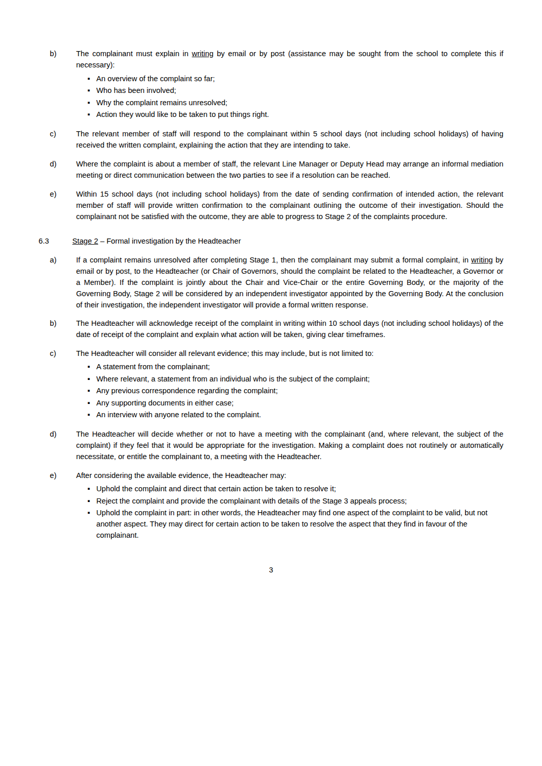b)
The complainant must explain in writing by email or by post (assistance may be sought from the school to complete this if necessary):
An overview of the complaint so far;
Who has been involved;
Why the complaint remains unresolved;
Action they would like to be taken to put things right.
c)
The relevant member of staff will respond to the complainant within 5 school days (not including school holidays) of having received the written complaint, explaining the action that they are intending to take.
d)
Where the complaint is about a member of staff, the relevant Line Manager or Deputy Head may arrange an informal mediation meeting or direct communication between the two parties to see if a resolution can be reached.
e)
Within 15 school days (not including school holidays) from the date of sending confirmation of intended action, the relevant member of staff will provide written confirmation to the complainant outlining the outcome of their investigation. Should the complainant not be satisfied with the outcome, they are able to progress to Stage 2 of the complaints procedure.
6.3 Stage 2 – Formal investigation by the Headteacher
a)
If a complaint remains unresolved after completing Stage 1, then the complainant may submit a formal complaint, in writing by email or by post, to the Headteacher (or Chair of Governors, should the complaint be related to the Headteacher, a Governor or a Member). If the complaint is jointly about the Chair and Vice-Chair or the entire Governing Body, or the majority of the Governing Body, Stage 2 will be considered by an independent investigator appointed by the Governing Body. At the conclusion of their investigation, the independent investigator will provide a formal written response.
b)
The Headteacher will acknowledge receipt of the complaint in writing within 10 school days (not including school holidays) of the date of receipt of the complaint and explain what action will be taken, giving clear timeframes.
c)
The Headteacher will consider all relevant evidence; this may include, but is not limited to:
A statement from the complainant;
Where relevant, a statement from an individual who is the subject of the complaint;
Any previous correspondence regarding the complaint;
Any supporting documents in either case;
An interview with anyone related to the complaint.
d)
The Headteacher will decide whether or not to have a meeting with the complainant (and, where relevant, the subject of the complaint) if they feel that it would be appropriate for the investigation. Making a complaint does not routinely or automatically necessitate, or entitle the complainant to, a meeting with the Headteacher.
e)
After considering the available evidence, the Headteacher may:
Uphold the complaint and direct that certain action be taken to resolve it;
Reject the complaint and provide the complainant with details of the Stage 3 appeals process;
Uphold the complaint in part: in other words, the Headteacher may find one aspect of the complaint to be valid, but not another aspect. They may direct for certain action to be taken to resolve the aspect that they find in favour of the complainant.
3